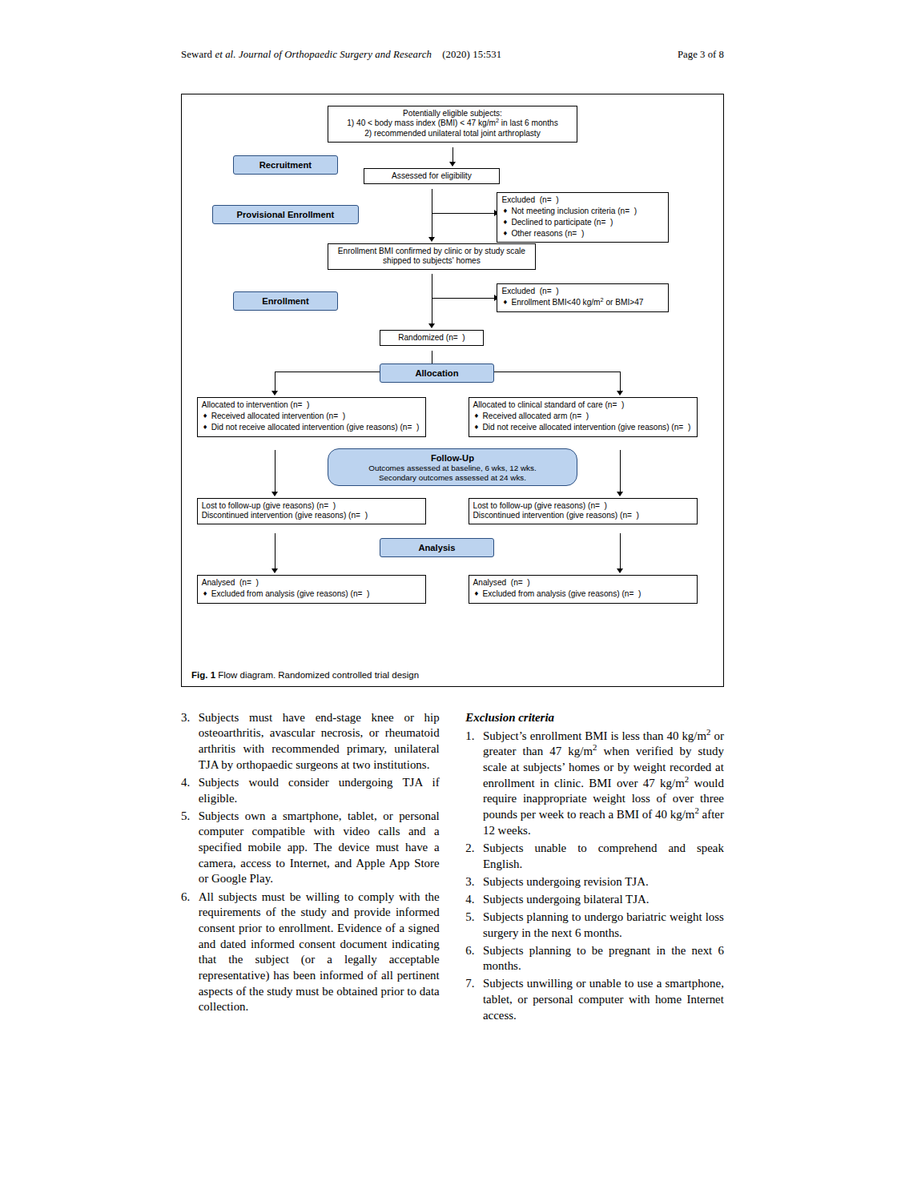Seward et al. Journal of Orthopaedic Surgery and Research (2020) 15:531
Page 3 of 8
Potentially eligible subjects:
1) 40 < body mass index (BMI) < 47 kg/m2 in last 6 months
2) recommended unilateral total joint arthroplasty
Recruitment
Assessed for eligibility
Excluded (n= )
Not meeting inclusion criteria (n= )
Declined to participate (n= )
Other reasons (n= )
Provisional Enrollment
Enrollment BMI confirmed by clinic or by study scale
shipped to subjects' homes
Excluded (n= )
Enrollment BMI<40 kg/m2 or BMI>47
Enrollment
Randomized (n= )
Allocation
Allocated to intervention (n= )
Received allocated intervention (n= )
Did not receive allocated intervention (give reasons) (n= )
Allocated to clinical standard of care (n= )
Received allocated arm (n= )
Did not receive allocated intervention (give reasons) (n= )
Follow-Up Outcomes assessed at baseline, 6 wks, 12 wks. Secondary outcomes assessed at 24 wks.
Lost to follow-up (give reasons) (n= )
Discontinued intervention (give reasons) (n= )
Lost to follow-up (give reasons) (n= )
Discontinued intervention (give reasons) (n= )
Analysis
Analysed (n= )
Excluded from analysis (give reasons) (n= )
Analysed (n= )
Excluded from analysis (give reasons) (n= )
Fig. 1 Flow diagram. Randomized controlled trial design
3. Subjects must have end-stage knee or hip osteoarthritis, avascular necrosis, or rheumatoid arthritis with recommended primary, unilateral TJA by orthopaedic surgeons at two institutions.
4. Subjects would consider undergoing TJA if eligible.
5. Subjects own a smartphone, tablet, or personal computer compatible with video calls and a specified mobile app. The device must have a camera, access to Internet, and Apple App Store or Google Play.
6. All subjects must be willing to comply with the requirements of the study and provide informed consent prior to enrollment. Evidence of a signed and dated informed consent document indicating that the subject (or a legally acceptable representative) has been informed of all pertinent aspects of the study must be obtained prior to data collection.
Exclusion criteria
1. Subject’s enrollment BMI is less than 40 kg/m2 or greater than 47 kg/m2 when verified by study scale at subjects’ homes or by weight recorded at enrollment in clinic. BMI over 47 kg/m2 would require inappropriate weight loss of over three pounds per week to reach a BMI of 40 kg/m2 after 12 weeks.
2. Subjects unable to comprehend and speak English.
3. Subjects undergoing revision TJA.
4. Subjects undergoing bilateral TJA.
5. Subjects planning to undergo bariatric weight loss surgery in the next 6 months.
6. Subjects planning to be pregnant in the next 6 months.
7. Subjects unwilling or unable to use a smartphone, tablet, or personal computer with home Internet access.